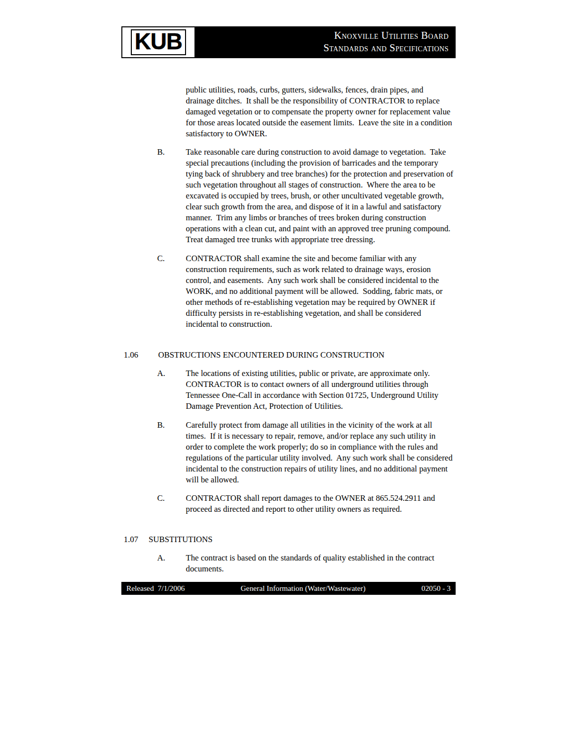KUB
Knoxville Utilities Board
Standards and Specifications
public utilities, roads, curbs, gutters, sidewalks, fences, drain pipes, and drainage ditches. It shall be the responsibility of CONTRACTOR to replace damaged vegetation or to compensate the property owner for replacement value for those areas located outside the easement limits. Leave the site in a condition satisfactory to OWNER.
B.
Take reasonable care during construction to avoid damage to vegetation. Take special precautions (including the provision of barricades and the temporary tying back of shrubbery and tree branches) for the protection and preservation of such vegetation throughout all stages of construction. Where the area to be excavated is occupied by trees, brush, or other uncultivated vegetable growth, clear such growth from the area, and dispose of it in a lawful and satisfactory manner. Trim any limbs or branches of trees broken during construction operations with a clean cut, and paint with an approved tree pruning compound. Treat damaged tree trunks with appropriate tree dressing.
C.
CONTRACTOR shall examine the site and become familiar with any construction requirements, such as work related to drainage ways, erosion control, and easements. Any such work shall be considered incidental to the WORK, and no additional payment will be allowed. Sodding, fabric mats, or other methods of re-establishing vegetation may be required by OWNER if difficulty persists in re-establishing vegetation, and shall be considered incidental to construction.
1.06 OBSTRUCTIONS ENCOUNTERED DURING CONSTRUCTION
A.
The locations of existing utilities, public or private, are approximate only. CONTRACTOR is to contact owners of all underground utilities through Tennessee One-Call in accordance with Section 01725, Underground Utility Damage Prevention Act, Protection of Utilities.
B.
Carefully protect from damage all utilities in the vicinity of the work at all times. If it is necessary to repair, remove, and/or replace any such utility in order to complete the work properly; do so in compliance with the rules and regulations of the particular utility involved. Any such work shall be considered incidental to the construction repairs of utility lines, and no additional payment will be allowed.
C.
CONTRACTOR shall report damages to the OWNER at 865.524.2911 and proceed as directed and report to other utility owners as required.
1.07 SUBSTITUTIONS
A.
The contract is based on the standards of quality established in the contract documents.
Released 7/1/2006
General Information (Water/Wastewater)
02050 - 3